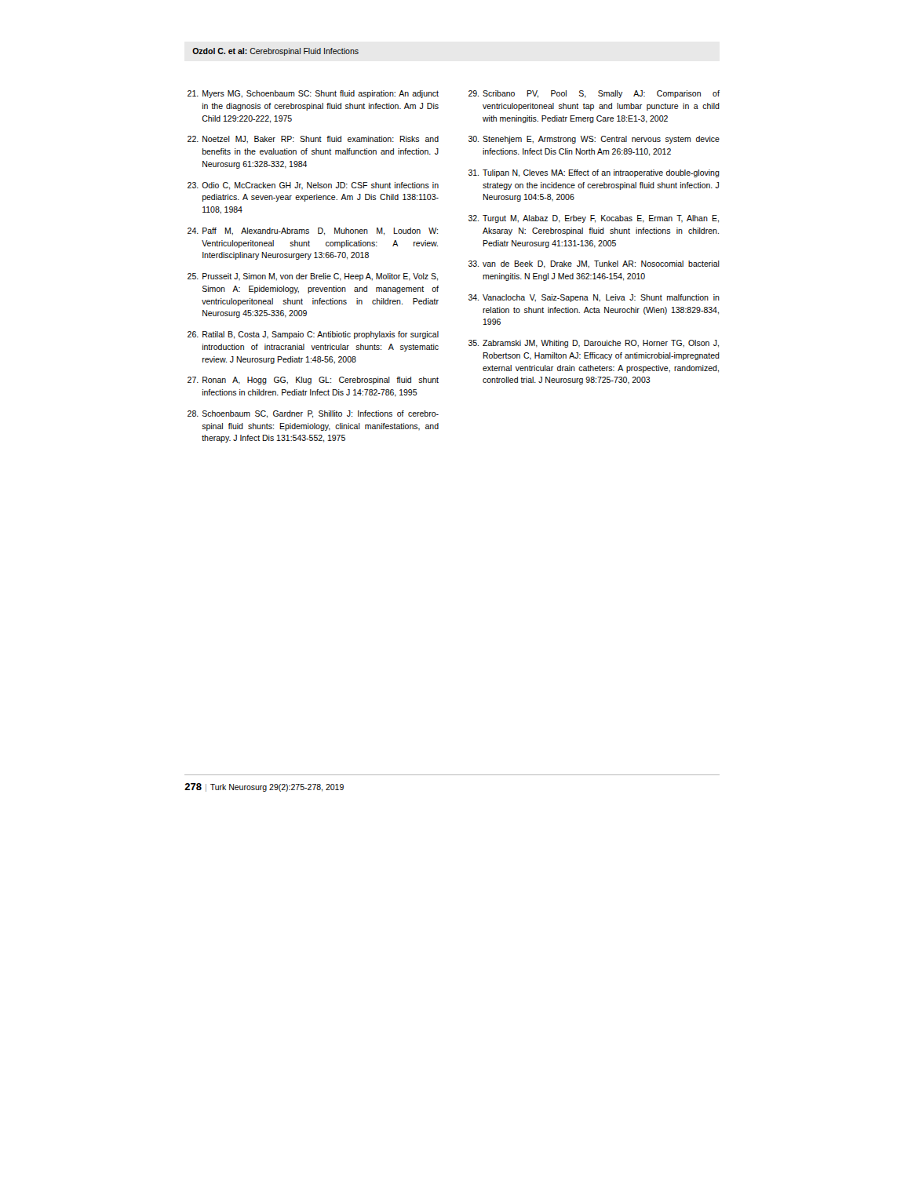Ozdol C. et al: Cerebrospinal Fluid Infections
21 Myers MG, Schoenbaum SC: Shunt fluid aspiration: An adjunct in the diagnosis of cerebrospinal fluid shunt infection. Am J Dis Child 129:220-222, 1975
22 Noetzel MJ, Baker RP: Shunt fluid examination: Risks and benefits in the evaluation of shunt malfunction and infection. J Neurosurg 61:328-332, 1984
23 Odio C, McCracken GH Jr, Nelson JD: CSF shunt infections in pediatrics. A seven-year experience. Am J Dis Child 138:1103-1108, 1984
24 Paff M, Alexandru-Abrams D, Muhonen M, Loudon W: Ventriculoperitoneal shunt complications: A review. Interdisciplinary Neurosurgery 13:66-70, 2018
25 Prusseit J, Simon M, von der Brelie C, Heep A, Molitor E, Volz S, Simon A: Epidemiology, prevention and management of ventriculoperitoneal shunt infections in children. Pediatr Neurosurg 45:325-336, 2009
26 Ratilal B, Costa J, Sampaio C: Antibiotic prophylaxis for surgical introduction of intracranial ventricular shunts: A systematic review. J Neurosurg Pediatr 1:48-56, 2008
27 Ronan A, Hogg GG, Klug GL: Cerebrospinal fluid shunt infections in children. Pediatr Infect Dis J 14:782-786, 1995
28 Schoenbaum SC, Gardner P, Shillito J: Infections of cerebro-spinal fluid shunts: Epidemiology, clinical manifestations, and therapy. J Infect Dis 131:543-552, 1975
29 Scribano PV, Pool S, Smally AJ: Comparison of ventriculoperitoneal shunt tap and lumbar puncture in a child with meningitis. Pediatr Emerg Care 18:E1-3, 2002
30 Stenehjem E, Armstrong WS: Central nervous system device infections. Infect Dis Clin North Am 26:89-110, 2012
31 Tulipan N, Cleves MA: Effect of an intraoperative double-gloving strategy on the incidence of cerebrospinal fluid shunt infection. J Neurosurg 104:5-8, 2006
32 Turgut M, Alabaz D, Erbey F, Kocabas E, Erman T, Alhan E, Aksaray N: Cerebrospinal fluid shunt infections in children. Pediatr Neurosurg 41:131-136, 2005
33van de Beek D, Drake JM, Tunkel AR: Nosocomial bacterial meningitis. N Engl J Med 362:146-154, 2010
34 Vanaclocha V, Saiz-Sapena N, Leiva J: Shunt malfunction in relation to shunt infection. Acta Neurochir (Wien) 138:829-834, 1996
35 Zabramski JM, Whiting D, Darouiche RO, Horner TG, Olson J, Robertson C, Hamilton AJ: Efficacy of antimicrobial-impregnated external ventricular drain catheters: A prospective, randomized, controlled trial. J Neurosurg 98:725-730, 2003
278|Turk Neurosurg 29(2):275-278, 2019